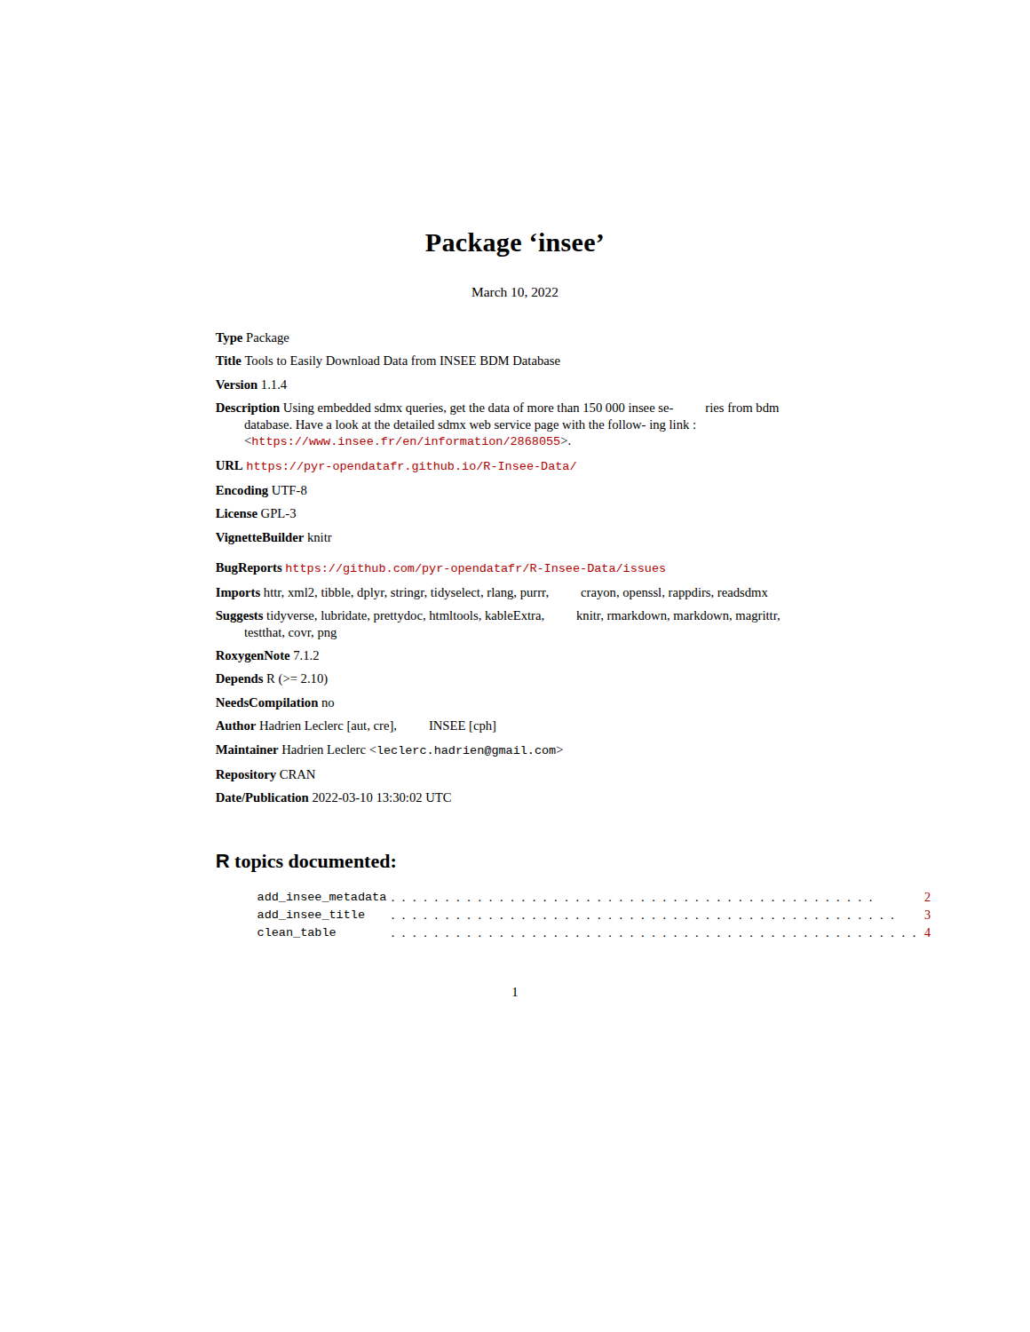Package ‘insee’
March 10, 2022
Type
Package
Title
Tools to Easily Download Data from INSEE BDM Database
Version
1.1.4
Description
Using embedded sdmx queries, get the data of more than 150 000 insee se- ries from bdm database. Have a look at the detailed sdmx web service page with the follow- ing link : <https://www.insee.fr/en/information/2868055>.
URL
https://pyr-opendatafr.github.io/R-Insee-Data/
Encoding
UTF-8
License
GPL-3
VignetteBuilder
knitr
BugReports
https://github.com/pyr-opendatafr/R-Insee-Data/issues
Imports
httr, xml2, tibble, dplyr, stringr, tidyselect, rlang, purrr, crayon, openssl, rappdirs, readsdmx
Suggests
tidyverse, lubridate, prettydoc, htmltools, kableExtra, knitr, rmarkdown, markdown, magrittr, testthat, covr, png
RoxygenNote
7.1.2
Depends
R (>= 2.10)
NeedsCompilation
no
Author
Hadrien Leclerc [aut, cre], INSEE [cph]
Maintainer
Hadrien Leclerc <leclerc.hadrien@gmail.com>
Repository
CRAN
Date/Publication
2022-03-10 13:30:02 UTC
R topics documented:
| add_insee_metadata | . . . . . . . . . . . . . . . . . . . . . . . . . . . . . . . . . . . . . . . . . . . . . | 2 |
| add_insee_title | . . . . . . . . . . . . . . . . . . . . . . . . . . . . . . . . . . . . . . . . . . . . . . . | 3 |
| clean_table | . . . . . . . . . . . . . . . . . . . . . . . . . . . . . . . . . . . . . . . . . . . . . . . . . | 4 |
1